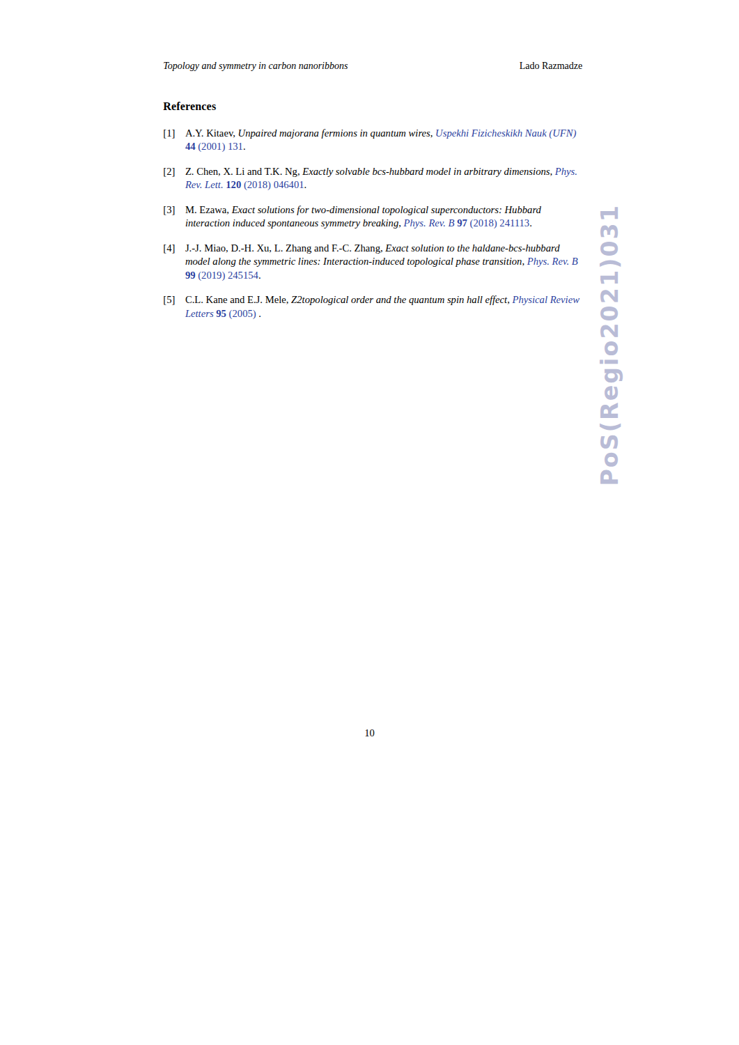Topology and symmetry in carbon nanoribbons Lado Razmadze
PoS(Regio2021)031
References
[1] A.Y. Kitaev, Unpaired majorana fermions in quantum wires, Uspekhi Fizicheskikh Nauk (UFN) 44 (2001) 131.
[2] Z. Chen, X. Li and T.K. Ng, Exactly solvable bcs-hubbard model in arbitrary dimensions, Phys. Rev. Lett. 120 (2018) 046401.
[3] M. Ezawa, Exact solutions for two-dimensional topological superconductors: Hubbard interaction induced spontaneous symmetry breaking, Phys. Rev. B 97 (2018) 241113.
[4] J.-J. Miao, D.-H. Xu, L. Zhang and F.-C. Zhang, Exact solution to the haldane-bcs-hubbard model along the symmetric lines: Interaction-induced topological phase transition, Phys. Rev. B 99 (2019) 245154.
[5] C.L. Kane and E.J. Mele, Z2topological order and the quantum spin hall effect, Physical Review Letters 95 (2005) .
10